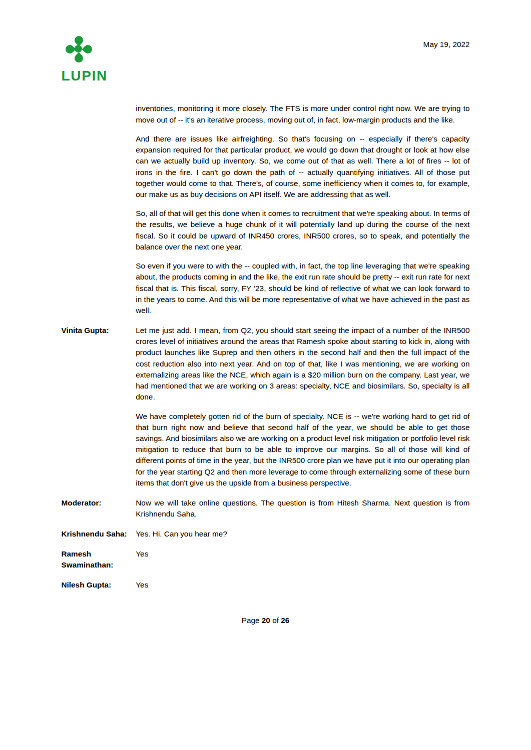LUPIN
May 19, 2022
inventories, monitoring it more closely. The FTS is more under control right now. We are trying to move out of -- it's an iterative process, moving out of, in fact, low-margin products and the like.
And there are issues like airfreighting. So that's focusing on -- especially if there's capacity expansion required for that particular product, we would go down that drought or look at how else can we actually build up inventory. So, we come out of that as well. There a lot of fires -- lot of irons in the fire. I can't go down the path of -- actually quantifying initiatives. All of those put together would come to that. There's, of course, some inefficiency when it comes to, for example, our make us as buy decisions on API itself. We are addressing that as well.
So, all of that will get this done when it comes to recruitment that we're speaking about. In terms of the results, we believe a huge chunk of it will potentially land up during the course of the next fiscal. So it could be upward of INR450 crores, INR500 crores, so to speak, and potentially the balance over the next one year.
So even if you were to with the -- coupled with, in fact, the top line leveraging that we're speaking about, the products coming in and the like, the exit run rate should be pretty -- exit run rate for next fiscal that is. This fiscal, sorry, FY '23, should be kind of reflective of what we can look forward to in the years to come. And this will be more representative of what we have achieved in the past as well.
Vinita Gupta:
Let me just add. I mean, from Q2, you should start seeing the impact of a number of the INR500 crores level of initiatives around the areas that Ramesh spoke about starting to kick in, along with product launches like Suprep and then others in the second half and then the full impact of the cost reduction also into next year. And on top of that, like I was mentioning, we are working on externalizing areas like the NCE, which again is a $20 million burn on the company. Last year, we had mentioned that we are working on 3 areas: specialty, NCE and biosimilars. So, specialty is all done.
We have completely gotten rid of the burn of specialty. NCE is -- we're working hard to get rid of that burn right now and believe that second half of the year, we should be able to get those savings. And biosimilars also we are working on a product level risk mitigation or portfolio level risk mitigation to reduce that burn to be able to improve our margins. So all of those will kind of different points of time in the year, but the INR500 crore plan we have put it into our operating plan for the year starting Q2 and then more leverage to come through externalizing some of these burn items that don't give us the upside from a business perspective.
Moderator:
Now we will take online questions. The question is from Hitesh Sharma. Next question is from Krishnendu Saha.
Krishnendu Saha:
Yes. Hi. Can you hear me?
Ramesh Swaminathan:
Yes
Nilesh Gupta:
Yes
Page 20 of 26